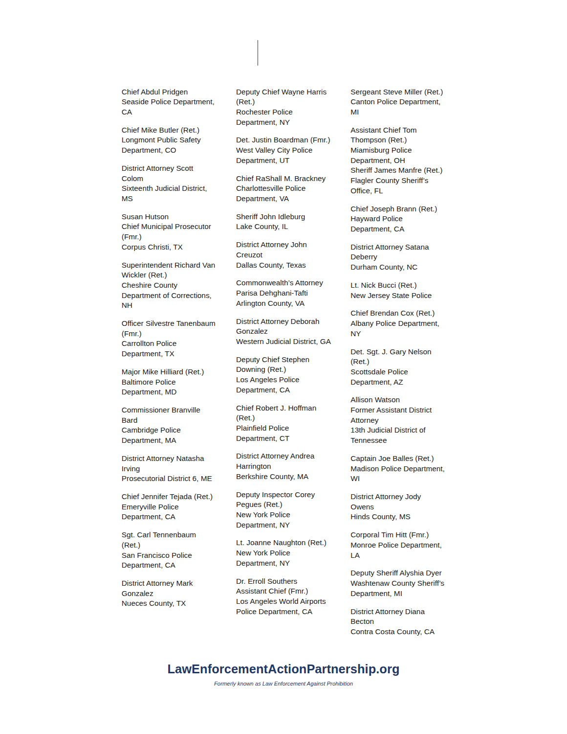Chief Abdul Pridgen
Seaside Police Department, CA
Chief Mike Butler (Ret.)
Longmont Public Safety Department, CO
District Attorney Scott Colom
Sixteenth Judicial District, MS
Susan Hutson
Chief Municipal Prosecutor (Fmr.)
Corpus Christi, TX
Superintendent Richard Van Wickler (Ret.)
Cheshire County Department of Corrections, NH
Officer Silvestre Tanenbaum (Fmr.)
Carrollton Police Department, TX
Major Mike Hilliard (Ret.)
Baltimore Police Department, MD
Commissioner Branville Bard
Cambridge Police Department, MA
District Attorney Natasha Irving
Prosecutorial District 6, ME
Chief Jennifer Tejada (Ret.)
Emeryville Police Department, CA
Sgt. Carl Tennenbaum (Ret.)
San Francisco Police Department, CA
District Attorney Mark Gonzalez
Nueces County, TX
Deputy Chief Wayne Harris (Ret.)
Rochester Police Department, NY
Det. Justin Boardman (Fmr.)
West Valley City Police Department, UT
Chief RaShall M. Brackney
Charlottesville Police Department, VA
Sheriff John Idleburg
Lake County, IL
District Attorney John Creuzot
Dallas County, Texas
Commonwealth’s Attorney Parisa Dehghani-Tafti
Arlington County, VA
District Attorney Deborah Gonzalez
Western Judicial District, GA
Deputy Chief Stephen Downing (Ret.)
Los Angeles Police Department, CA
Chief Robert J. Hoffman (Ret.)
Plainfield Police Department, CT
District Attorney Andrea Harrington
Berkshire County, MA
Deputy Inspector Corey Pegues (Ret.)
New York Police Department, NY
Lt. Joanne Naughton (Ret.)
New York Police Department, NY
Dr. Erroll Southers
Assistant Chief (Fmr.)
Los Angeles World Airports Police Department, CA
Sergeant Steve Miller (Ret.)
Canton Police Department, MI
Assistant Chief Tom Thompson (Ret.)
Miamisburg Police Department, OH
Sheriff James Manfre (Ret.)
Flagler County Sheriff’s Office, FL
Chief Joseph Brann (Ret.)
Hayward Police Department, CA
District Attorney Satana Deberry
Durham County, NC
Lt. Nick Bucci (Ret.)
New Jersey State Police
Chief Brendan Cox (Ret.)
Albany Police Department, NY
Det. Sgt. J. Gary Nelson (Ret.)
Scottsdale Police Department, AZ
Allison Watson
Former Assistant District Attorney
13th Judicial District of Tennessee
Captain Joe Balles (Ret.)
Madison Police Department, WI
District Attorney Jody Owens
Hinds County, MS
Corporal Tim Hitt (Fmr.)
Monroe Police Department, LA
Deputy Sheriff Alyshia Dyer
Washtenaw County Sheriff’s Department, MI
District Attorney Diana Becton
Contra Costa County, CA
LawEnforcementActionPartnership.org
Formerly known as Law Enforcement Against Prohibition